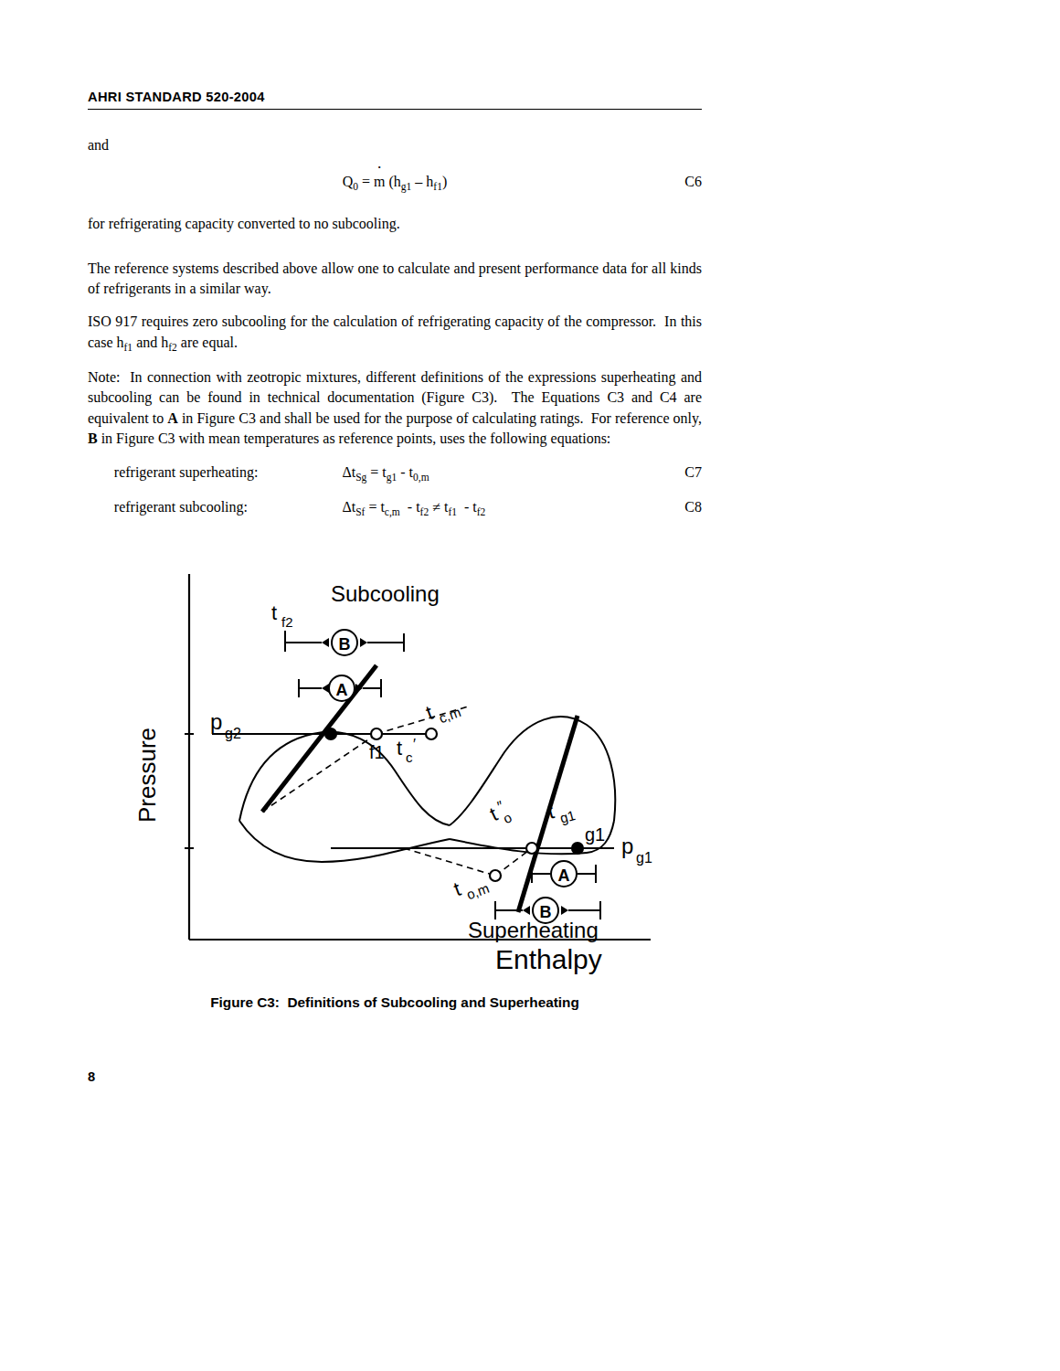AHRI STANDARD 520-2004
and
Q0 = m (hg1 – hf1)
C6
for refrigerating capacity converted to no subcooling.
The reference systems described above allow one to calculate and present performance data for all kinds of refrigerants in a similar way.
ISO 917 requires zero subcooling for the calculation of refrigerating capacity of the compressor. In this case hf1 and hf2 are equal.
Note: In connection with zeotropic mixtures, different definitions of the expressions superheating and subcooling can be found in technical documentation (Figure C3). The Equations C3 and C4 are equivalent to A in Figure C3 and shall be used for the purpose of calculating ratings. For reference only, B in Figure C3 with mean temperatures as reference points, uses the following equations:
refrigerant superheating:
ΔtSg = tg1 - t0,m
C7
refrigerant subcooling:
ΔtSf = tc,m - tf2 ≠ tf1 - tf2
C8
Pressure Enthalpy Subcooling B A t f2 p g2 f1 t c ′ t c,m t ″ o t g1 g1 p g1 t o,m A B Superheating
Figure C3: Definitions of Subcooling and Superheating
8